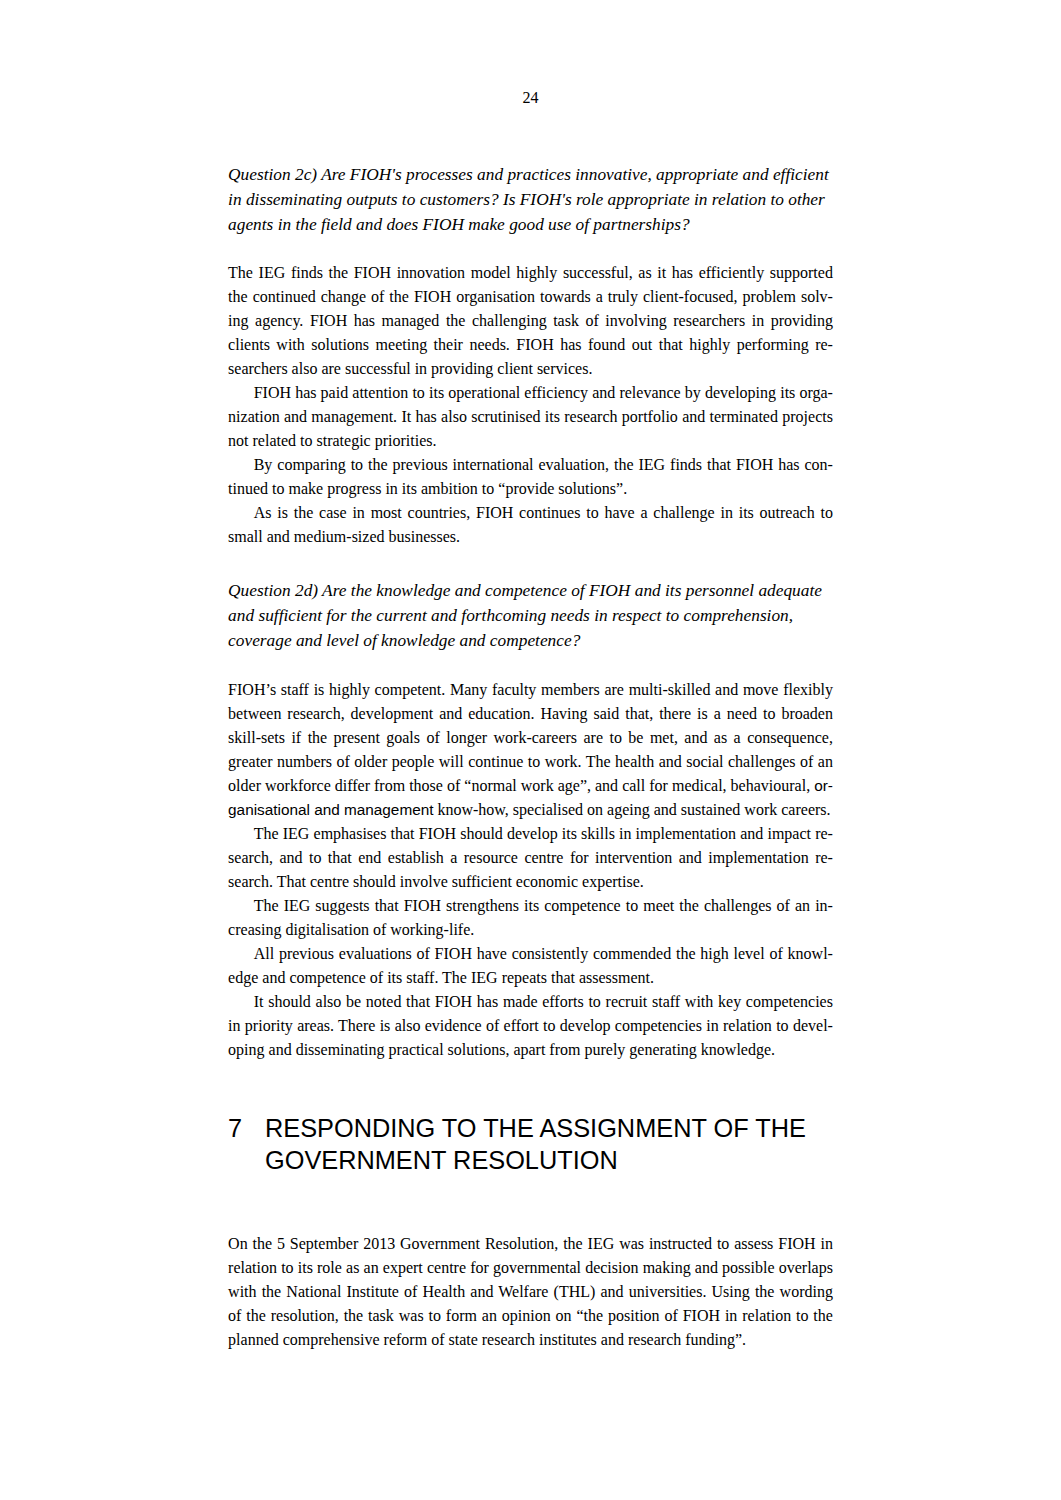24
Question 2c) Are FIOH's processes and practices innovative, appropriate and efficient in disseminating outputs to customers? Is FIOH's role appropriate in relation to other agents in the field and does FIOH make good use of partnerships?
The IEG finds the FIOH innovation model highly successful, as it has efficiently supported the continued change of the FIOH organisation towards a truly client-focused, problem solving agency. FIOH has managed the challenging task of involving researchers in providing clients with solutions meeting their needs. FIOH has found out that highly performing researchers also are successful in providing client services.
FIOH has paid attention to its operational efficiency and relevance by developing its organization and management. It has also scrutinised its research portfolio and terminated projects not related to strategic priorities.
By comparing to the previous international evaluation, the IEG finds that FIOH has continued to make progress in its ambition to “provide solutions”.
As is the case in most countries, FIOH continues to have a challenge in its outreach to small and medium-sized businesses.
Question 2d) Are the knowledge and competence of FIOH and its personnel adequate and sufficient for the current and forthcoming needs in respect to comprehension, coverage and level of knowledge and competence?
FIOH’s staff is highly competent. Many faculty members are multi-skilled and move flexibly between research, development and education. Having said that, there is a need to broaden skill-sets if the present goals of longer work-careers are to be met, and as a consequence, greater numbers of older people will continue to work. The health and social challenges of an older workforce differ from those of “normal work age”, and call for medical, behavioural, organisational and management know-how, specialised on ageing and sustained work careers.
The IEG emphasises that FIOH should develop its skills in implementation and impact research, and to that end establish a resource centre for intervention and implementation research. That centre should involve sufficient economic expertise.
The IEG suggests that FIOH strengthens its competence to meet the challenges of an increasing digitalisation of working-life.
All previous evaluations of FIOH have consistently commended the high level of knowledge and competence of its staff. The IEG repeats that assessment.
It should also be noted that FIOH has made efforts to recruit staff with key competencies in priority areas. There is also evidence of effort to develop competencies in relation to developing and disseminating practical solutions, apart from purely generating knowledge.
7 Responding to the assignment of the Government Resolution
On the 5 September 2013 Government Resolution, the IEG was instructed to assess FIOH in relation to its role as an expert centre for governmental decision making and possible overlaps with the National Institute of Health and Welfare (THL) and universities. Using the wording of the resolution, the task was to form an opinion on “the position of FIOH in relation to the planned comprehensive reform of state research institutes and research funding”.